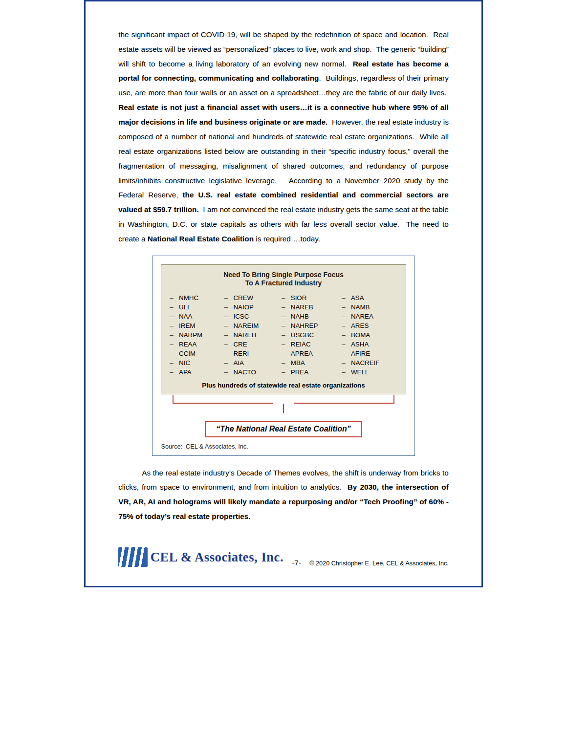the significant impact of COVID-19, will be shaped by the redefinition of space and location. Real estate assets will be viewed as “personalized” places to live, work and shop. The generic “building” will shift to become a living laboratory of an evolving new normal. Real estate has become a portal for connecting, communicating and collaborating. Buildings, regardless of their primary use, are more than four walls or an asset on a spreadsheet…they are the fabric of our daily lives. Real estate is not just a financial asset with users…it is a connective hub where 95% of all major decisions in life and business originate or are made. However, the real estate industry is composed of a number of national and hundreds of statewide real estate organizations. While all real estate organizations listed below are outstanding in their “specific industry focus,” overall the fragmentation of messaging, misalignment of shared outcomes, and redundancy of purpose limits/inhibits constructive legislative leverage. According to a November 2020 study by the Federal Reserve, the U.S. real estate combined residential and commercial sectors are valued at $59.7 trillion. I am not convinced the real estate industry gets the same seat at the table in Washington, D.C. or state capitals as others with far less overall sector value. The need to create a National Real Estate Coalition is required …today.
Need To Bring Single Purpose Focus
To A Fractured Industry
| – | NMHC | – | CREW | – | SIOR | – | ASA |
| – | ULI | – | NAIOP | – | NAREB | – | NAMB |
| – | NAA | – | ICSC | – | NAHB | – | NAREA |
| – | IREM | – | NAREIM | – | NAHREP | – | ARES |
| – | NARPM | – | NAREIT | – | USGBC | – | BOMA |
| – | REAA | – | CRE | – | REIAC | – | ASHA |
| – | CCIM | – | RERI | – | APREA | – | AFIRE |
| – | NIC | – | AIA | – | MBA | – | NACREIF |
| – | APA | – | NACTO | – | PREA | – | WELL |
Plus hundreds of statewide real estate organizations
“The National Real Estate Coalition”
Source: CEL & Associates, Inc.
As the real estate industry’s Decade of Themes evolves, the shift is underway from bricks to clicks, from space to environment, and from intuition to analytics. By 2030, the intersection of VR, AR, AI and holograms will likely mandate a repurposing and/or “Tech Proofing” of 60% - 75% of today’s real estate properties.
CEL & Associates, Inc.
-7-
© 2020 Christopher E. Lee, CEL & Associates, Inc.